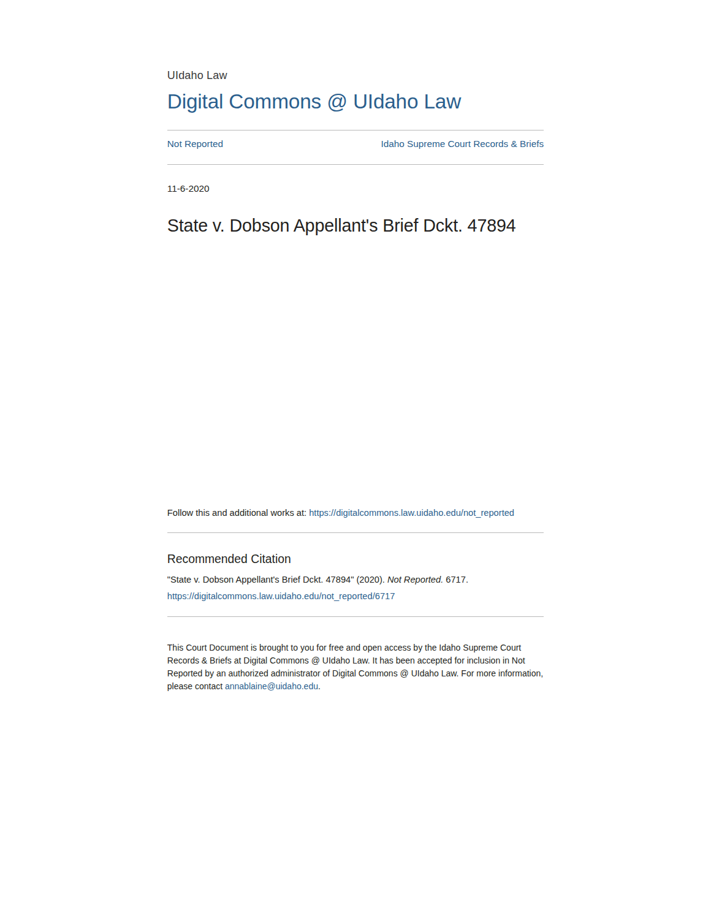UIdaho Law
Digital Commons @ UIdaho Law
Not Reported
Idaho Supreme Court Records & Briefs
11-6-2020
State v. Dobson Appellant's Brief Dckt. 47894
Follow this and additional works at: https://digitalcommons.law.uidaho.edu/not_reported
Recommended Citation
"State v. Dobson Appellant's Brief Dckt. 47894" (2020). Not Reported. 6717.
https://digitalcommons.law.uidaho.edu/not_reported/6717
This Court Document is brought to you for free and open access by the Idaho Supreme Court Records & Briefs at Digital Commons @ UIdaho Law. It has been accepted for inclusion in Not Reported by an authorized administrator of Digital Commons @ UIdaho Law. For more information, please contact annablaine@uidaho.edu.